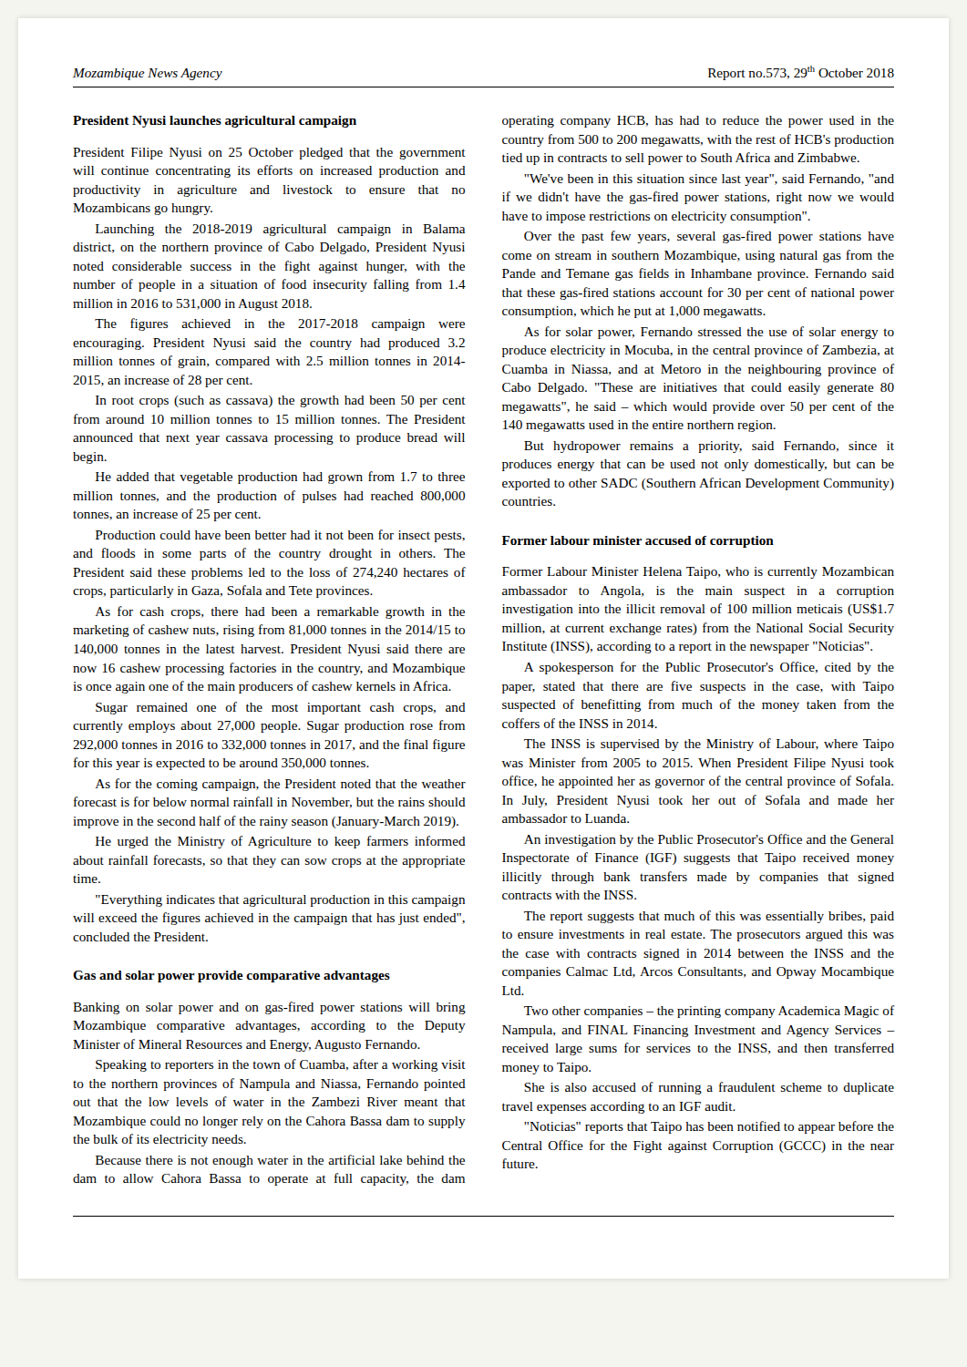Mozambique News Agency
Report no.573, 29th October 2018
President Nyusi launches agricultural campaign
President Filipe Nyusi on 25 October pledged that the government will continue concentrating its efforts on increased production and productivity in agriculture and livestock to ensure that no Mozambicans go hungry.
Launching the 2018-2019 agricultural campaign in Balama district, on the northern province of Cabo Delgado, President Nyusi noted considerable success in the fight against hunger, with the number of people in a situation of food insecurity falling from 1.4 million in 2016 to 531,000 in August 2018.
The figures achieved in the 2017-2018 campaign were encouraging. President Nyusi said the country had produced 3.2 million tonnes of grain, compared with 2.5 million tonnes in 2014-2015, an increase of 28 per cent.
In root crops (such as cassava) the growth had been 50 per cent from around 10 million tonnes to 15 million tonnes. The President announced that next year cassava processing to produce bread will begin.
He added that vegetable production had grown from 1.7 to three million tonnes, and the production of pulses had reached 800,000 tonnes, an increase of 25 per cent.
Production could have been better had it not been for insect pests, and floods in some parts of the country drought in others. The President said these problems led to the loss of 274,240 hectares of crops, particularly in Gaza, Sofala and Tete provinces.
As for cash crops, there had been a remarkable growth in the marketing of cashew nuts, rising from 81,000 tonnes in the 2014/15 to 140,000 tonnes in the latest harvest. President Nyusi said there are now 16 cashew processing factories in the country, and Mozambique is once again one of the main producers of cashew kernels in Africa.
Sugar remained one of the most important cash crops, and currently employs about 27,000 people. Sugar production rose from 292,000 tonnes in 2016 to 332,000 tonnes in 2017, and the final figure for this year is expected to be around 350,000 tonnes.
As for the coming campaign, the President noted that the weather forecast is for below normal rainfall in November, but the rains should improve in the second half of the rainy season (January-March 2019).
He urged the Ministry of Agriculture to keep farmers informed about rainfall forecasts, so that they can sow crops at the appropriate time.
"Everything indicates that agricultural production in this campaign will exceed the figures achieved in the campaign that has just ended", concluded the President.
Gas and solar power provide comparative advantages
Banking on solar power and on gas-fired power stations will bring Mozambique comparative advantages, according to the Deputy Minister of Mineral Resources and Energy, Augusto Fernando.
Speaking to reporters in the town of Cuamba, after a working visit to the northern provinces of Nampula and Niassa, Fernando pointed out that the low levels of water in the Zambezi River meant that Mozambique could no longer rely on the Cahora Bassa dam to supply the bulk of its electricity needs.
Because there is not enough water in the artificial lake behind the dam to allow Cahora Bassa to operate at full capacity, the dam operating company HCB, has had to reduce the power used in the country from 500 to 200 megawatts, with the rest of HCB's production tied up in contracts to sell power to South Africa and Zimbabwe.
"We've been in this situation since last year", said Fernando, "and if we didn't have the gas-fired power stations, right now we would have to impose restrictions on electricity consumption".
Over the past few years, several gas-fired power stations have come on stream in southern Mozambique, using natural gas from the Pande and Temane gas fields in Inhambane province. Fernando said that these gas-fired stations account for 30 per cent of national power consumption, which he put at 1,000 megawatts.
As for solar power, Fernando stressed the use of solar energy to produce electricity in Mocuba, in the central province of Zambezia, at Cuamba in Niassa, and at Metoro in the neighbouring province of Cabo Delgado. "These are initiatives that could easily generate 80 megawatts", he said – which would provide over 50 per cent of the 140 megawatts used in the entire northern region.
But hydropower remains a priority, said Fernando, since it produces energy that can be used not only domestically, but can be exported to other SADC (Southern African Development Community) countries.
Former labour minister accused of corruption
Former Labour Minister Helena Taipo, who is currently Mozambican ambassador to Angola, is the main suspect in a corruption investigation into the illicit removal of 100 million meticais (US$1.7 million, at current exchange rates) from the National Social Security Institute (INSS), according to a report in the newspaper "Noticias".
A spokesperson for the Public Prosecutor's Office, cited by the paper, stated that there are five suspects in the case, with Taipo suspected of benefitting from much of the money taken from the coffers of the INSS in 2014.
The INSS is supervised by the Ministry of Labour, where Taipo was Minister from 2005 to 2015. When President Filipe Nyusi took office, he appointed her as governor of the central province of Sofala. In July, President Nyusi took her out of Sofala and made her ambassador to Luanda.
An investigation by the Public Prosecutor's Office and the General Inspectorate of Finance (IGF) suggests that Taipo received money illicitly through bank transfers made by companies that signed contracts with the INSS.
The report suggests that much of this was essentially bribes, paid to ensure investments in real estate. The prosecutors argued this was the case with contracts signed in 2014 between the INSS and the companies Calmac Ltd, Arcos Consultants, and Opway Mocambique Ltd.
Two other companies – the printing company Academica Magic of Nampula, and FINAL Financing Investment and Agency Services – received large sums for services to the INSS, and then transferred money to Taipo.
She is also accused of running a fraudulent scheme to duplicate travel expenses according to an IGF audit.
"Noticias" reports that Taipo has been notified to appear before the Central Office for the Fight against Corruption (GCCC) in the near future.